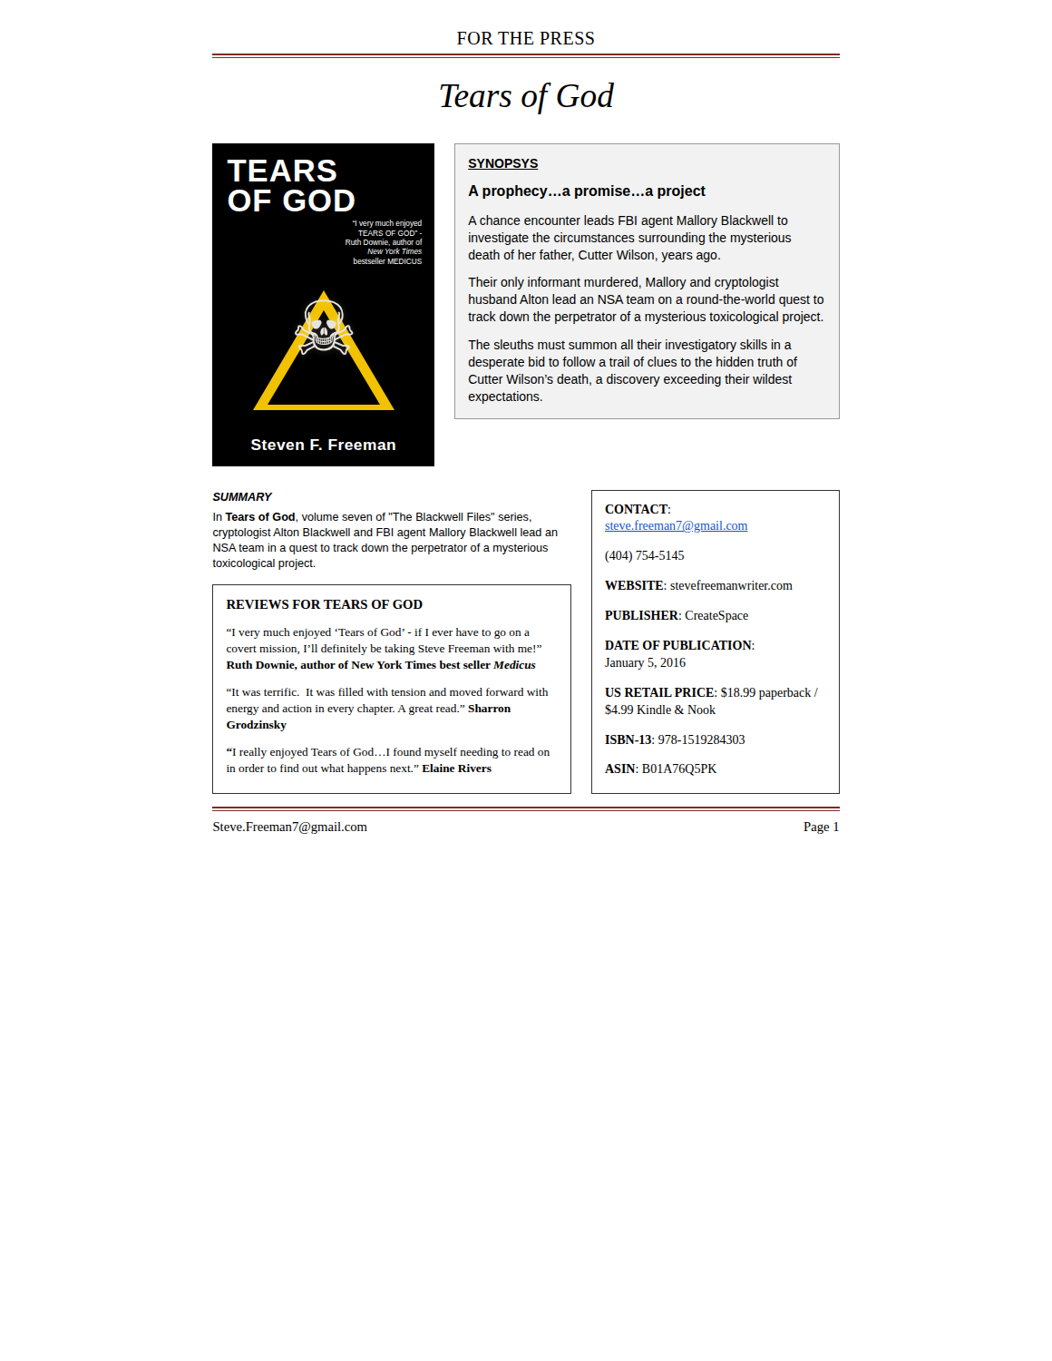FOR THE PRESS
Tears of God
TEARS
OF GOD
“I very much enjoyed
TEARS OF GOD” -
Ruth Downie, author of
New York Times
bestseller MEDICUS
POISON
☠
Steven F. Freeman
SYNOPSYS
A prophecy…a promise…a project
A chance encounter leads FBI agent Mallory Blackwell to investigate the circumstances surrounding the mysterious death of her father, Cutter Wilson, years ago.
Their only informant murdered, Mallory and cryptologist husband Alton lead an NSA team on a round-the-world quest to track down the perpetrator of a mysterious toxicological project.
The sleuths must summon all their investigatory skills in a desperate bid to follow a trail of clues to the hidden truth of Cutter Wilson’s death, a discovery exceeding their wildest expectations.
SUMMARY
In Tears of God, volume seven of "The Blackwell Files" series, cryptologist Alton Blackwell and FBI agent Mallory Blackwell lead an NSA team in a quest to track down the perpetrator of a mysterious toxicological project.
REVIEWS FOR TEARS OF GOD
“I very much enjoyed ‘Tears of God’ - if I ever have to go on a covert mission, I’ll definitely be taking Steve Freeman with me!” Ruth Downie, author of New York Times best seller Medicus
“It was terrific. It was filled with tension and moved forward with energy and action in every chapter. A great read.” Sharron Grodzinsky
“I really enjoyed Tears of God…I found myself needing to read on in order to find out what happens next.” Elaine Rivers
CONTACT:
steve.freeman7@gmail.com
(404) 754-5145
WEBSITE: stevefreemanwriter.com
PUBLISHER: CreateSpace
DATE OF PUBLICATION:
January 5, 2016
US RETAIL PRICE: $18.99 paperback / $4.99 Kindle & Nook
ISBN-13: 978-1519284303
ASIN: B01A76Q5PK
Steve.Freeman7@gmail.com Page 1